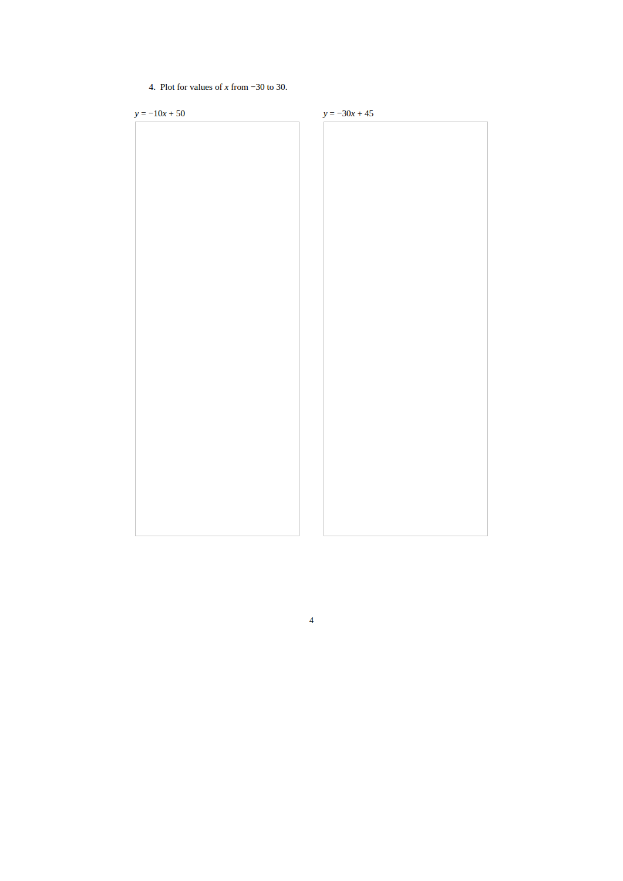4. Plot for values of x from −30 to 30.
y = −10x + 50
y = −30x + 45
4